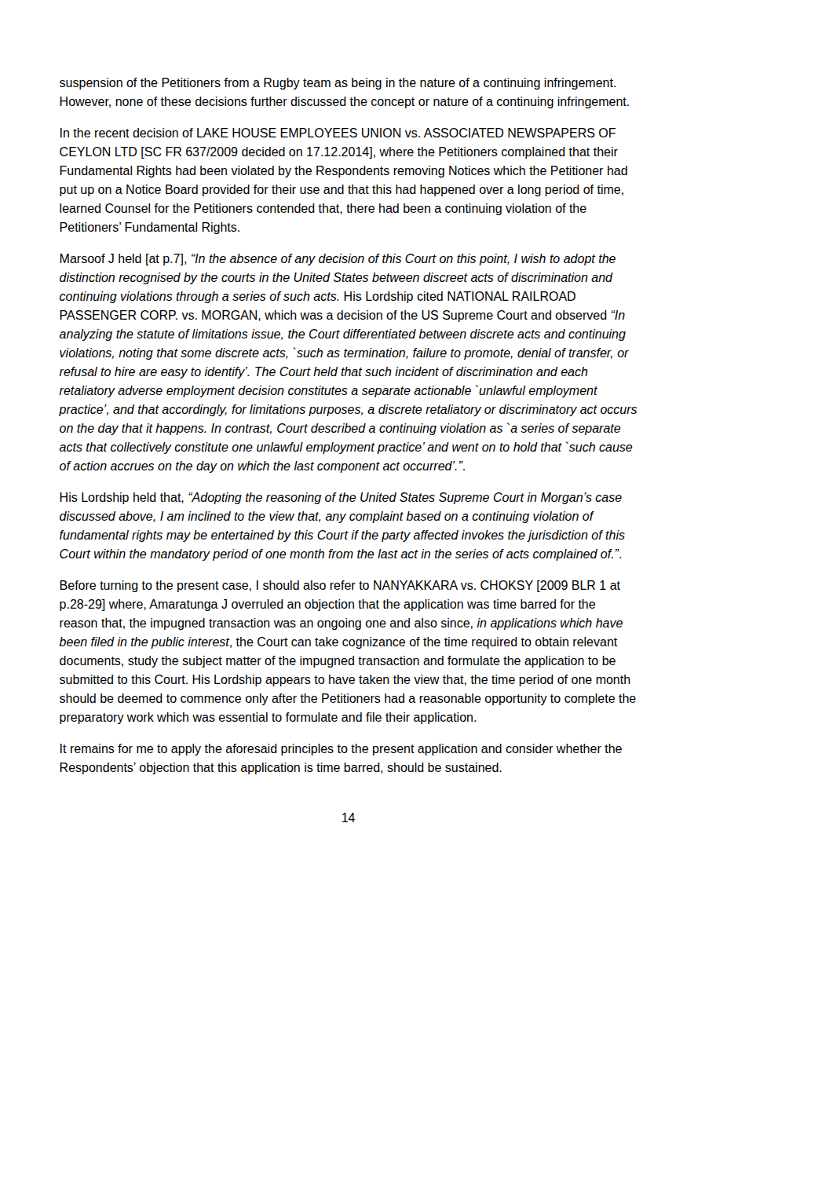suspension of the Petitioners from a Rugby team as being in the nature of a continuing infringement. However, none of these decisions further discussed the concept or nature of a continuing infringement.
In the recent decision of LAKE HOUSE EMPLOYEES UNION vs. ASSOCIATED NEWSPAPERS OF CEYLON LTD [SC FR 637/2009 decided on 17.12.2014], where the Petitioners complained that their Fundamental Rights had been violated by the Respondents removing Notices which the Petitioner had put up on a Notice Board provided for their use and that this had happened over a long period of time, learned Counsel for the Petitioners contended that, there had been a continuing violation of the Petitioners’ Fundamental Rights.
Marsoof J held [at p.7], “In the absence of any decision of this Court on this point, I wish to adopt the distinction recognised by the courts in the United States between discreet acts of discrimination and continuing violations through a series of such acts. His Lordship cited NATIONAL RAILROAD PASSENGER CORP. vs. MORGAN, which was a decision of the US Supreme Court and observed “In analyzing the statute of limitations issue, the Court differentiated between discrete acts and continuing violations, noting that some discrete acts, `such as termination, failure to promote, denial of transfer, or refusal to hire are easy to identify’. The Court held that such incident of discrimination and each retaliatory adverse employment decision constitutes a separate actionable `unlawful employment practice’, and that accordingly, for limitations purposes, a discrete retaliatory or discriminatory act occurs on the day that it happens. In contrast, Court described a continuing violation as `a series of separate acts that collectively constitute one unlawful employment practice’ and went on to hold that `such cause of action accrues on the day on which the last component act occurred’.”.
His Lordship held that, “Adopting the reasoning of the United States Supreme Court in Morgan’s case discussed above, I am inclined to the view that, any complaint based on a continuing violation of fundamental rights may be entertained by this Court if the party affected invokes the jurisdiction of this Court within the mandatory period of one month from the last act in the series of acts complained of.”.
Before turning to the present case, I should also refer to NANYAKKARA vs. CHOKSY [2009 BLR 1 at p.28-29] where, Amaratunga J overruled an objection that the application was time barred for the reason that, the impugned transaction was an ongoing one and also since, in applications which have been filed in the public interest, the Court can take cognizance of the time required to obtain relevant documents, study the subject matter of the impugned transaction and formulate the application to be submitted to this Court. His Lordship appears to have taken the view that, the time period of one month should be deemed to commence only after the Petitioners had a reasonable opportunity to complete the preparatory work which was essential to formulate and file their application.
It remains for me to apply the aforesaid principles to the present application and consider whether the Respondents’ objection that this application is time barred, should be sustained.
14